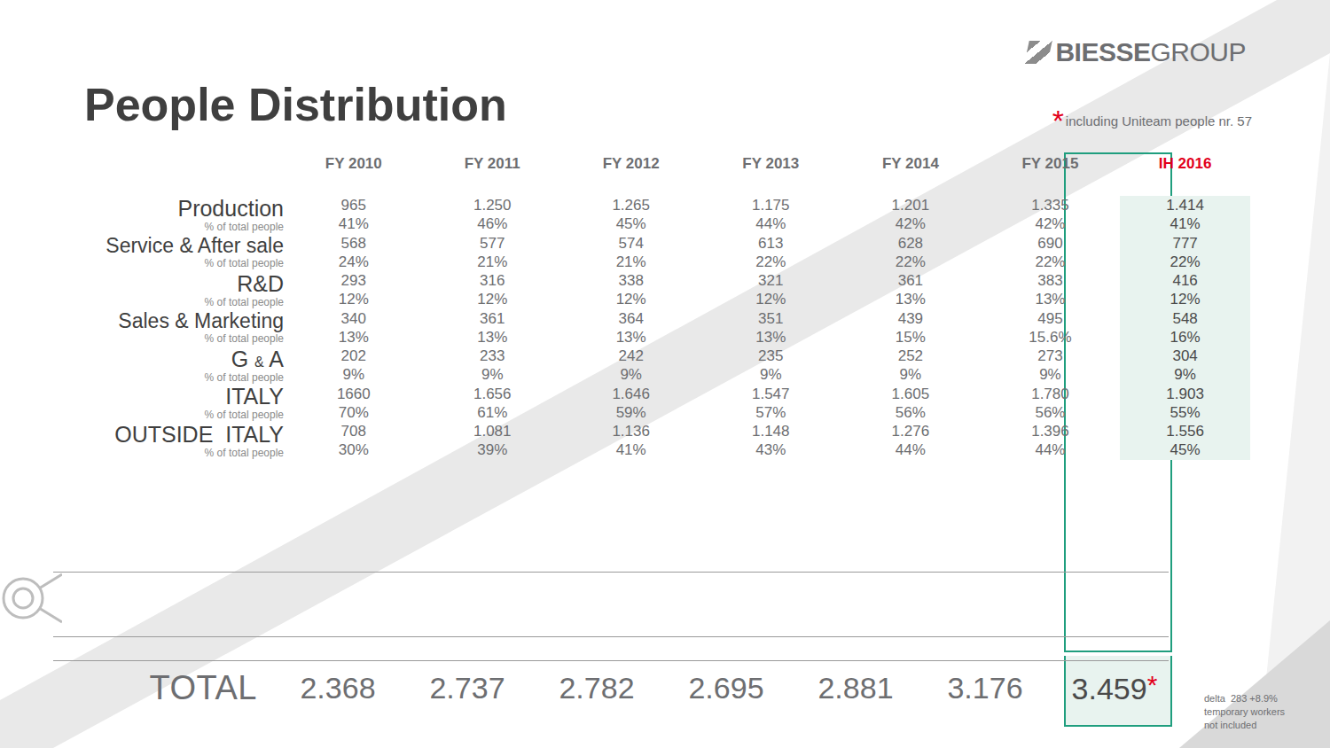BIESSE GROUP
People Distribution
*including Uniteam people nr. 57
| | FY 2010 | FY 2011 | FY 2012 | FY 2013 | FY 2014 | FY 2015 | IH 2016 |
| --- | --- | --- | --- | --- | --- | --- | --- |
| Production % of total people | 965 41% | 1.250 46% | 1.265 45% | 1.175 44% | 1.201 42% | 1.335 42% | 1.414 41% |
| Service & After sale % of total people | 568 24% | 577 21% | 574 21% | 613 22% | 628 22% | 690 22% | 777 22% |
| R&D % of total people | 293 12% | 316 12% | 338 12% | 321 12% | 361 13% | 383 13% | 416 12% |
| Sales & Marketing % of total people | 340 13% | 361 13% | 364 13% | 351 13% | 439 15% | 495 15.6% | 548 16% |
| G & A % of total people | 202 9% | 233 9% | 242 9% | 235 9% | 252 9% | 273 9% | 304 9% |
| ITALY % of total people | 1660 70% | 1.656 61% | 1.646 59% | 1.547 57% | 1.605 56% | 1.780 56% | 1.903 55% |
| OUTSIDE ITALY % of total people | 708 30% | 1.081 39% | 1.136 41% | 1.148 43% | 1.276 44% | 1.396 44% | 1.556 45% |
TOTAL
2.368
2.737
2.782
2.695
2.881
3.176
3.459*
delta 283 +8.9%
temporary workers
not included